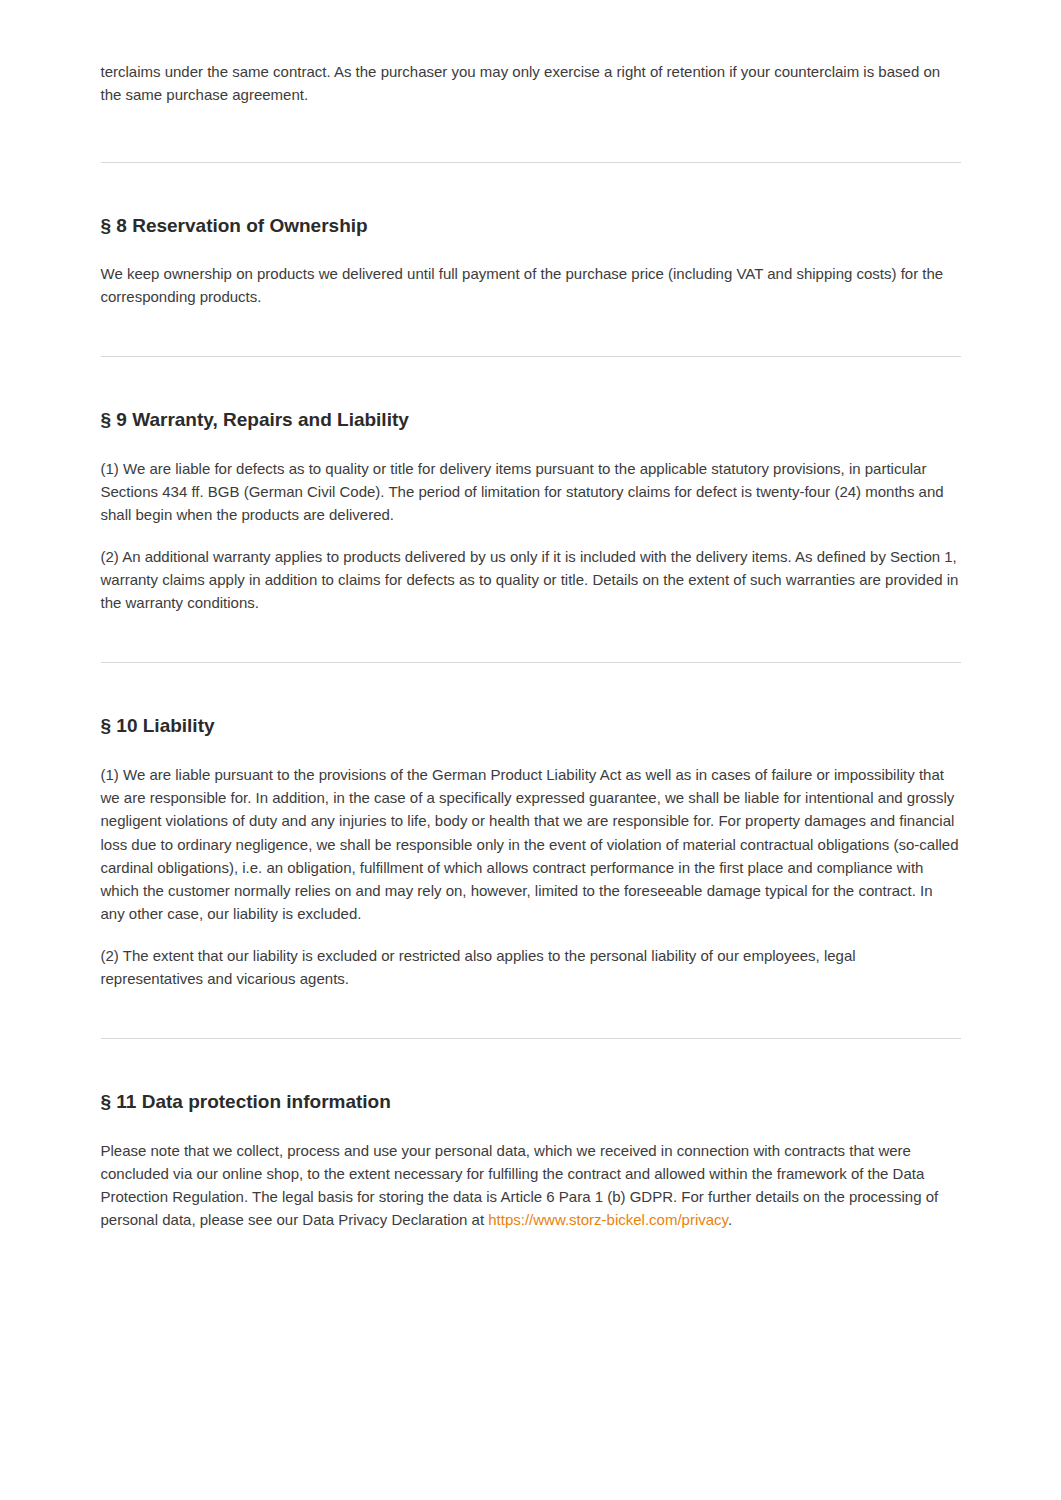terclaims under the same contract. As the purchaser you may only exercise a right of retention if your counterclaim is based on the same purchase agreement.
§ 8 Reservation of Ownership
We keep ownership on products we delivered until full payment of the purchase price (including VAT and shipping costs) for the corresponding products.
§ 9 Warranty, Repairs and Liability
(1) We are liable for defects as to quality or title for delivery items pursuant to the applicable statutory provisions, in particular Sections 434 ff. BGB (German Civil Code). The period of limitation for statutory claims for defect is twenty-four (24) months and shall begin when the products are delivered.
(2) An additional warranty applies to products delivered by us only if it is included with the delivery items. As defined by Section 1, warranty claims apply in addition to claims for defects as to quality or title. Details on the extent of such warranties are provided in the warranty conditions.
§ 10 Liability
(1) We are liable pursuant to the provisions of the German Product Liability Act as well as in cases of failure or impossibility that we are responsible for. In addition, in the case of a specifically expressed guarantee, we shall be liable for intentional and grossly negligent violations of duty and any injuries to life, body or health that we are responsible for. For property damages and financial loss due to ordinary negligence, we shall be responsible only in the event of violation of material contractual obligations (so-called cardinal obligations), i.e. an obligation, fulfillment of which allows contract performance in the first place and compliance with which the customer normally relies on and may rely on, however, limited to the foreseeable damage typical for the contract. In any other case, our liability is excluded.
(2) The extent that our liability is excluded or restricted also applies to the personal liability of our employees, legal representatives and vicarious agents.
§ 11 Data protection information
Please note that we collect, process and use your personal data, which we received in connection with contracts that were concluded via our online shop, to the extent necessary for fulfilling the contract and allowed within the framework of the Data Protection Regulation. The legal basis for storing the data is Article 6 Para 1 (b) GDPR. For further details on the processing of personal data, please see our Data Privacy Declaration at https://www.storz-bickel.com/privacy.